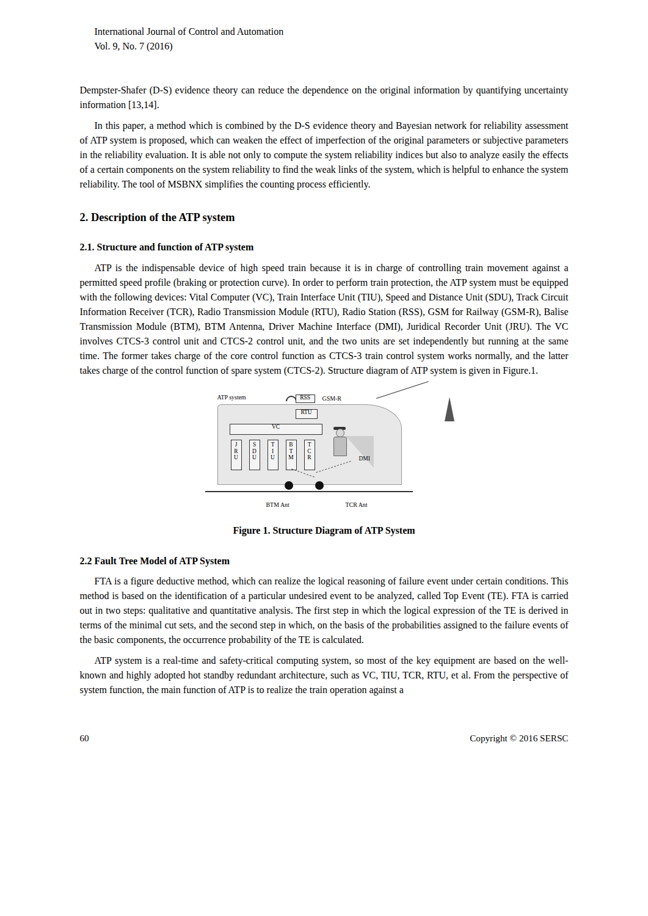International Journal of Control and Automation
Vol. 9, No. 7 (2016)
Dempster-Shafer (D-S) evidence theory can reduce the dependence on the original information by quantifying uncertainty information [13,14].
In this paper, a method which is combined by the D-S evidence theory and Bayesian network for reliability assessment of ATP system is proposed, which can weaken the effect of imperfection of the original parameters or subjective parameters in the reliability evaluation. It is able not only to compute the system reliability indices but also to analyze easily the effects of a certain components on the system reliability to find the weak links of the system, which is helpful to enhance the system reliability. The tool of MSBNX simplifies the counting process efficiently.
2. Description of the ATP system
2.1. Structure and function of ATP system
ATP is the indispensable device of high speed train because it is in charge of controlling train movement against a permitted speed profile (braking or protection curve). In order to perform train protection, the ATP system must be equipped with the following devices: Vital Computer (VC), Train Interface Unit (TIU), Speed and Distance Unit (SDU), Track Circuit Information Receiver (TCR), Radio Transmission Module (RTU), Radio Station (RSS), GSM for Railway (GSM-R), Balise Transmission Module (BTM), BTM Antenna, Driver Machine Interface (DMI), Juridical Recorder Unit (JRU). The VC involves CTCS-3 control unit and CTCS-2 control unit, and the two units are set independently but running at the same time. The former takes charge of the core control function as CTCS-3 train control system works normally, and the latter takes charge of the control function of spare system (CTCS-2). Structure diagram of ATP system is given in Figure.1.
ATP system
RSS
GSM-R
RTU
VC
J
R
U
S
D
U
T
I
U
B
T
M
T
C
R
DMI
BTM Ant TCR Ant
Figure 1. Structure Diagram of ATP System
2.2 Fault Tree Model of ATP System
FTA is a figure deductive method, which can realize the logical reasoning of failure event under certain conditions. This method is based on the identification of a particular undesired event to be analyzed, called Top Event (TE). FTA is carried out in two steps: qualitative and quantitative analysis. The first step in which the logical expression of the TE is derived in terms of the minimal cut sets, and the second step in which, on the basis of the probabilities assigned to the failure events of the basic components, the occurrence probability of the TE is calculated.
ATP system is a real-time and safety-critical computing system, so most of the key equipment are based on the well-known and highly adopted hot standby redundant architecture, such as VC, TIU, TCR, RTU, et al. From the perspective of system function, the main function of ATP is to realize the train operation against a
60 Copyright © 2016 SERSC